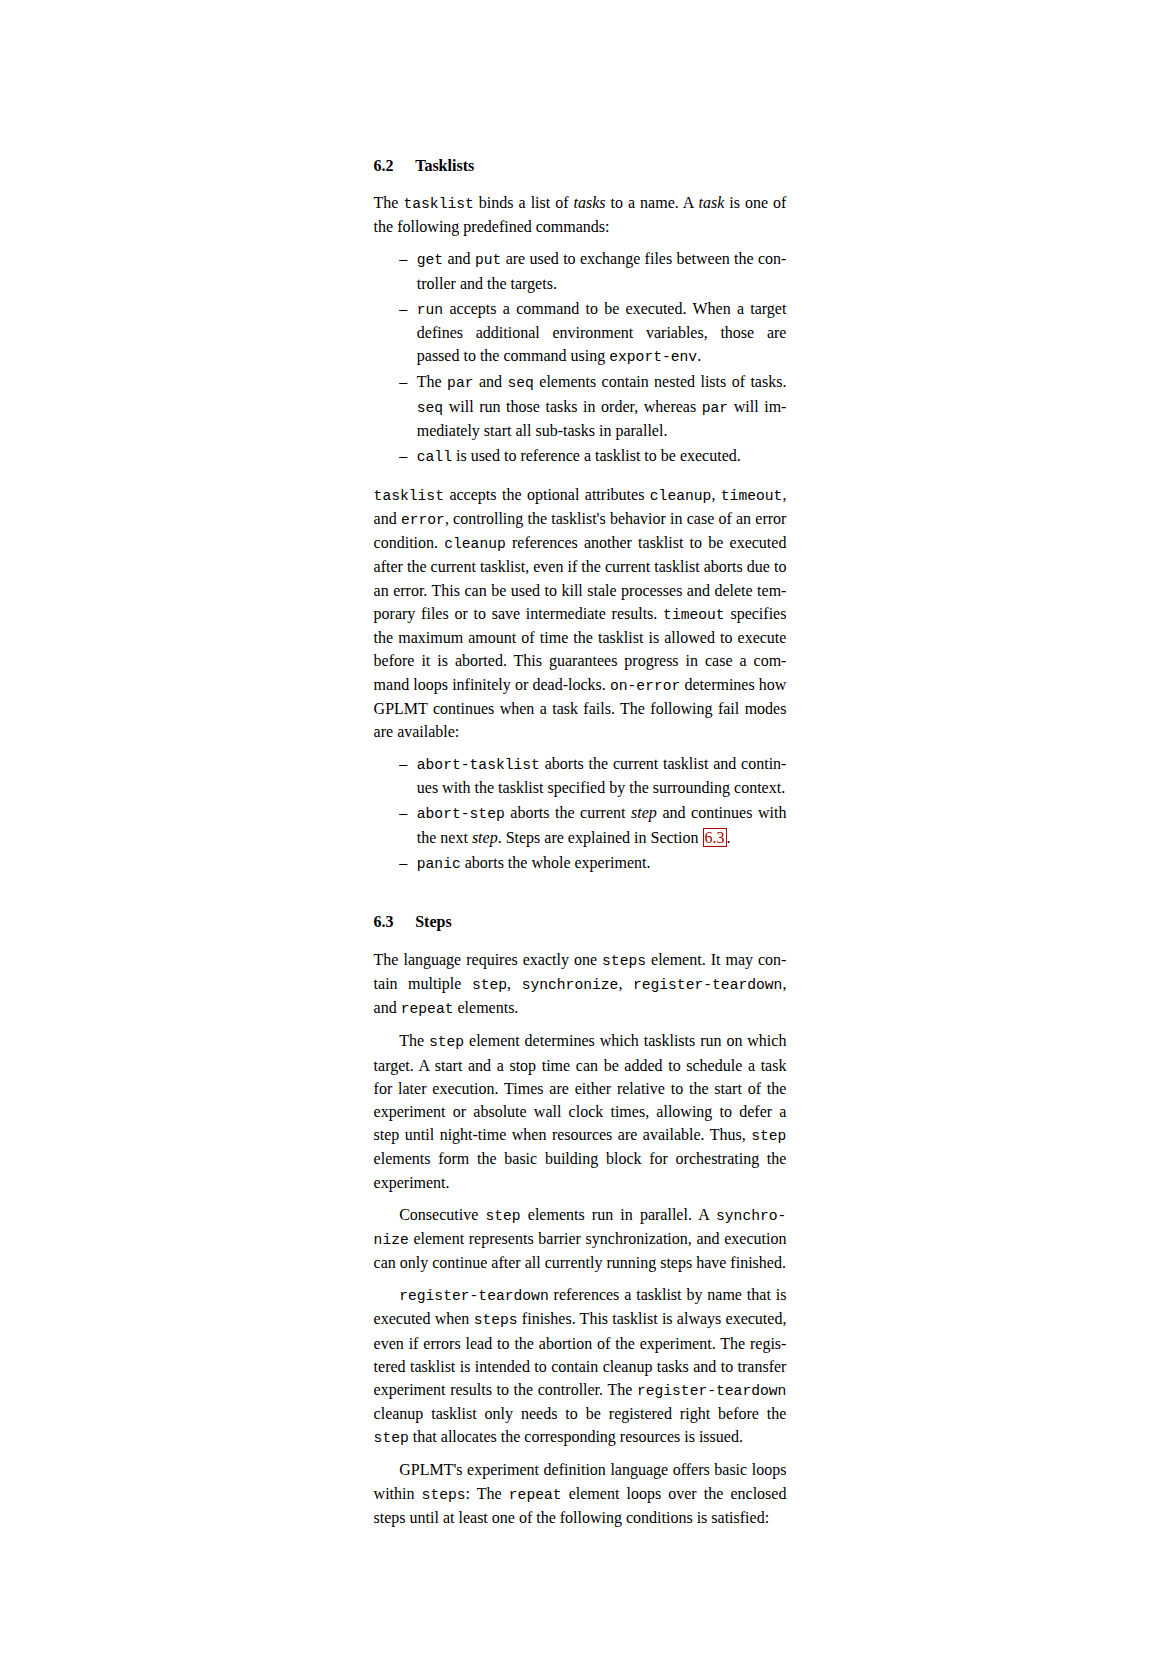6.2 Tasklists
The tasklist binds a list of tasks to a name. A task is one of the following predefined commands:
get and put are used to exchange files between the controller and the targets.
run accepts a command to be executed. When a target defines additional environment variables, those are passed to the command using export-env.
The par and seq elements contain nested lists of tasks. seq will run those tasks in order, whereas par will immediately start all sub-tasks in parallel.
call is used to reference a tasklist to be executed.
tasklist accepts the optional attributes cleanup, timeout, and error, controlling the tasklist's behavior in case of an error condition. cleanup references another tasklist to be executed after the current tasklist, even if the current tasklist aborts due to an error. This can be used to kill stale processes and delete temporary files or to save intermediate results. timeout specifies the maximum amount of time the tasklist is allowed to execute before it is aborted. This guarantees progress in case a command loops infinitely or dead-locks. on-error determines how GPLMT continues when a task fails. The following fail modes are available:
abort-tasklist aborts the current tasklist and continues with the tasklist specified by the surrounding context.
abort-step aborts the current step and continues with the next step. Steps are explained in Section 6.3.
panic aborts the whole experiment.
6.3 Steps
The language requires exactly one steps element. It may contain multiple step, synchronize, register-teardown, and repeat elements.
The step element determines which tasklists run on which target. A start and a stop time can be added to schedule a task for later execution. Times are either relative to the start of the experiment or absolute wall clock times, allowing to defer a step until night-time when resources are available. Thus, step elements form the basic building block for orchestrating the experiment.
Consecutive step elements run in parallel. A synchronize element represents barrier synchronization, and execution can only continue after all currently running steps have finished.
register-teardown references a tasklist by name that is executed when steps finishes. This tasklist is always executed, even if errors lead to the abortion of the experiment. The registered tasklist is intended to contain cleanup tasks and to transfer experiment results to the controller. The register-teardown cleanup tasklist only needs to be registered right before the step that allocates the corresponding resources is issued.
GPLMT's experiment definition language offers basic loops within steps: The repeat element loops over the enclosed steps until at least one of the following conditions is satisfied: